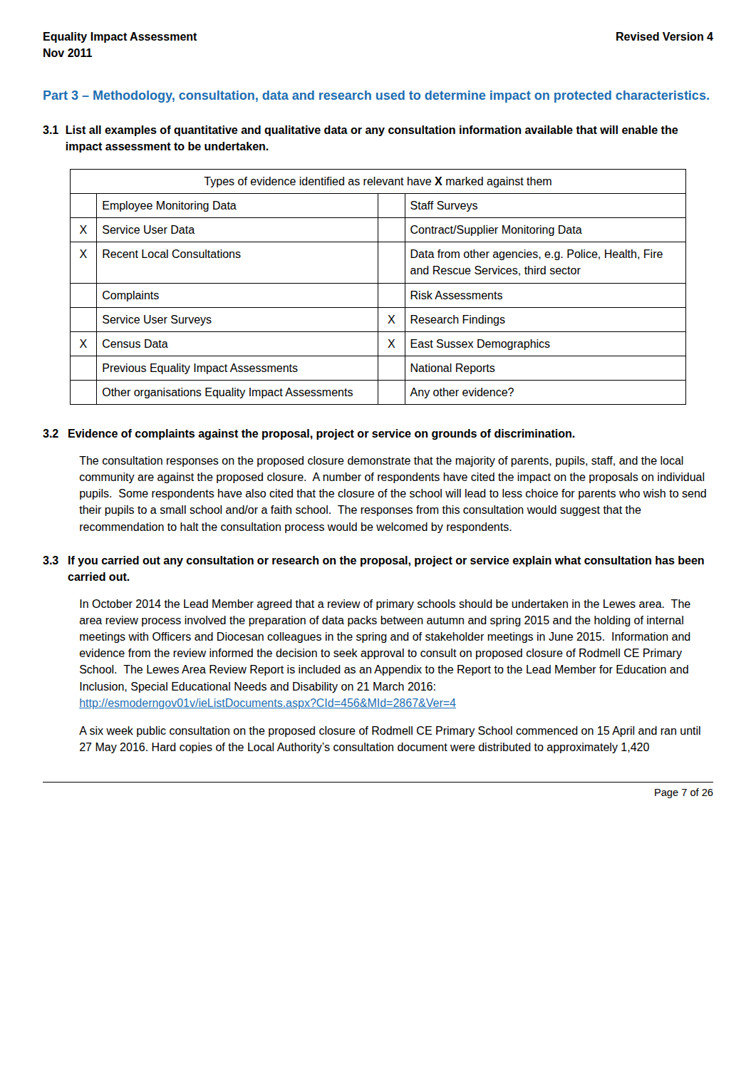Equality Impact Assessment
Nov 2011
Revised Version 4
Part 3 – Methodology, consultation, data and research used to determine impact on protected characteristics.
3.1
List all examples of quantitative and qualitative data or any consultation information available that will enable the impact assessment to be undertaken.
| Types of evidence identified as relevant have X marked against them |
| | Employee Monitoring Data | | Staff Surveys |
| X | Service User Data | | Contract/Supplier Monitoring Data |
| X | Recent Local Consultations | | Data from other agencies, e.g. Police, Health, Fire and Rescue Services, third sector |
| | Complaints | | Risk Assessments |
| | Service User Surveys | X | Research Findings |
| X | Census Data | X | East Sussex Demographics |
| | Previous Equality Impact Assessments | | National Reports |
| | Other organisations Equality Impact Assessments | | Any other evidence? |
3.2
Evidence of complaints against the proposal, project or service on grounds of discrimination.
The consultation responses on the proposed closure demonstrate that the majority of parents, pupils, staff, and the local community are against the proposed closure. A number of respondents have cited the impact on the proposals on individual pupils. Some respondents have also cited that the closure of the school will lead to less choice for parents who wish to send their pupils to a small school and/or a faith school. The responses from this consultation would suggest that the recommendation to halt the consultation process would be welcomed by respondents.
3.3
If you carried out any consultation or research on the proposal, project or service explain what consultation has been carried out.
In October 2014 the Lead Member agreed that a review of primary schools should be undertaken in the Lewes area. The area review process involved the preparation of data packs between autumn and spring 2015 and the holding of internal meetings with Officers and Diocesan colleagues in the spring and of stakeholder meetings in June 2015. Information and evidence from the review informed the decision to seek approval to consult on proposed closure of Rodmell CE Primary School. The Lewes Area Review Report is included as an Appendix to the Report to the Lead Member for Education and Inclusion, Special Educational Needs and Disability on 21 March 2016:
http://esmoderngov01v/ieListDocuments.aspx?CId=456&MId=2867&Ver=4
A six week public consultation on the proposed closure of Rodmell CE Primary School commenced on 15 April and ran until 27 May 2016. Hard copies of the Local Authority’s consultation document were distributed to approximately 1,420
Page 7 of 26